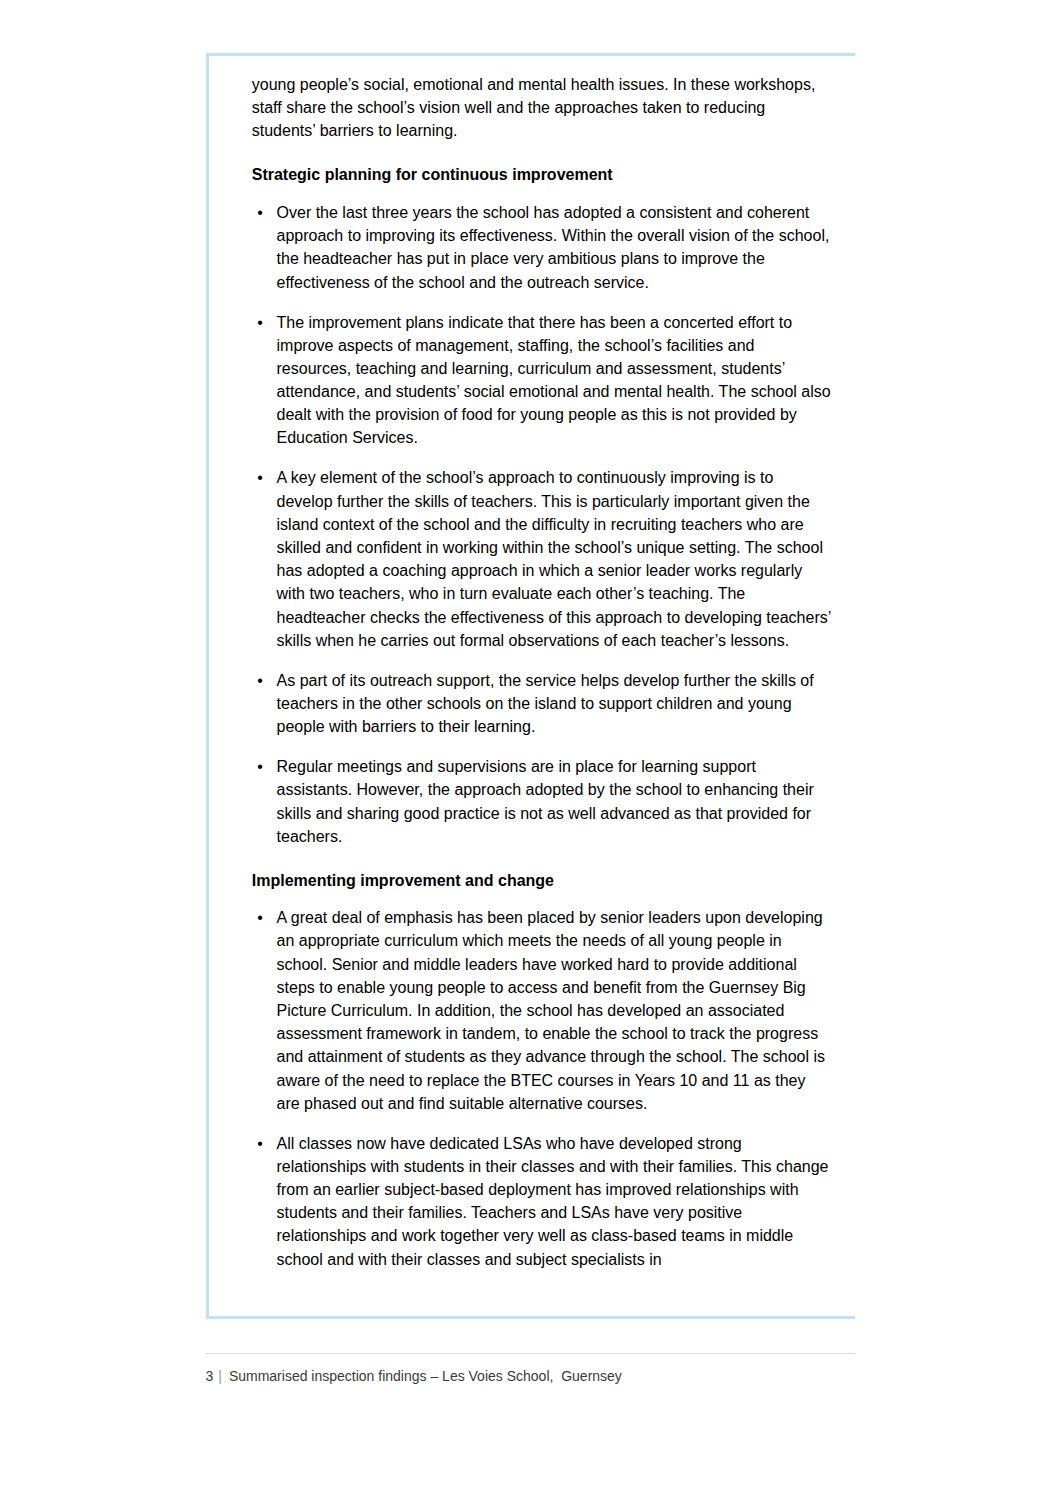young people’s social, emotional and mental health issues. In these workshops, staff share the school’s vision well and the approaches taken to reducing students’ barriers to learning.
Strategic planning for continuous improvement
Over the last three years the school has adopted a consistent and coherent approach to improving its effectiveness. Within the overall vision of the school, the headteacher has put in place very ambitious plans to improve the effectiveness of the school and the outreach service.
The improvement plans indicate that there has been a concerted effort to improve aspects of management, staffing, the school’s facilities and resources, teaching and learning, curriculum and assessment, students’ attendance, and students’ social emotional and mental health. The school also dealt with the provision of food for young people as this is not provided by Education Services.
A key element of the school’s approach to continuously improving is to develop further the skills of teachers. This is particularly important given the island context of the school and the difficulty in recruiting teachers who are skilled and confident in working within the school’s unique setting. The school has adopted a coaching approach in which a senior leader works regularly with two teachers, who in turn evaluate each other’s teaching. The headteacher checks the effectiveness of this approach to developing teachers’ skills when he carries out formal observations of each teacher’s lessons.
As part of its outreach support, the service helps develop further the skills of teachers in the other schools on the island to support children and young people with barriers to their learning.
Regular meetings and supervisions are in place for learning support assistants. However, the approach adopted by the school to enhancing their skills and sharing good practice is not as well advanced as that provided for teachers.
Implementing improvement and change
A great deal of emphasis has been placed by senior leaders upon developing an appropriate curriculum which meets the needs of all young people in school. Senior and middle leaders have worked hard to provide additional steps to enable young people to access and benefit from the Guernsey Big Picture Curriculum. In addition, the school has developed an associated assessment framework in tandem, to enable the school to track the progress and attainment of students as they advance through the school. The school is aware of the need to replace the BTEC courses in Years 10 and 11 as they are phased out and find suitable alternative courses.
All classes now have dedicated LSAs who have developed strong relationships with students in their classes and with their families. This change from an earlier subject-based deployment has improved relationships with students and their families. Teachers and LSAs have very positive relationships and work together very well as class-based teams in middle school and with their classes and subject specialists in
3|Summarised inspection findings – Les Voies School, Guernsey